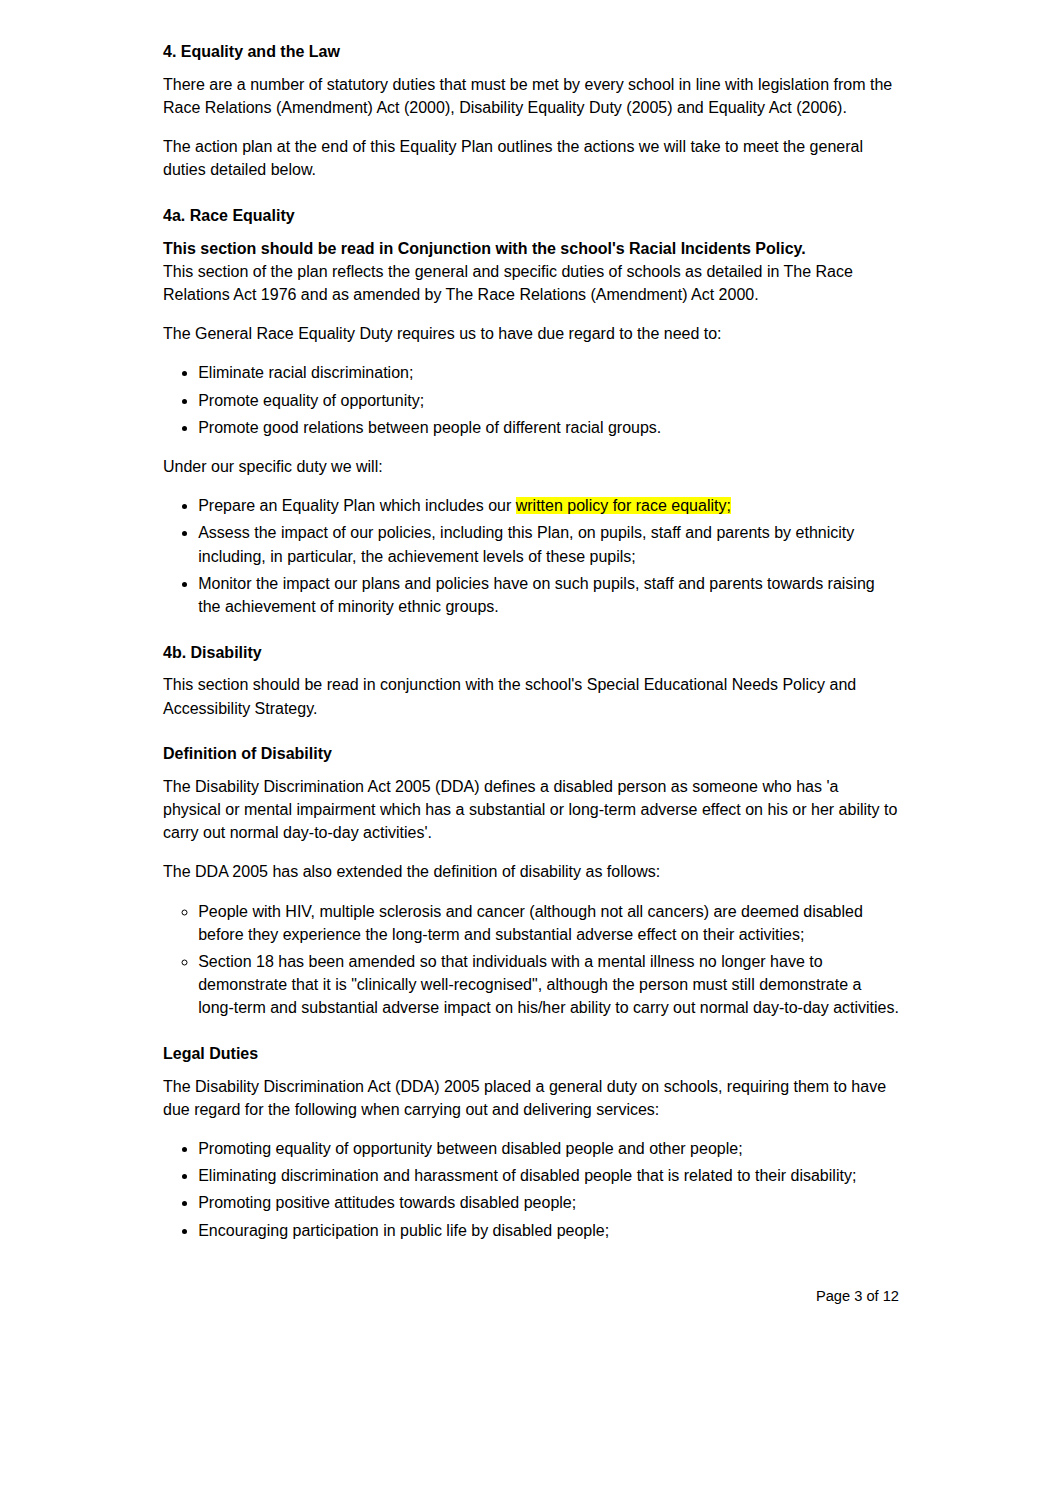4. Equality and the Law
There are a number of statutory duties that must be met by every school in line with legislation from the Race Relations (Amendment) Act (2000), Disability Equality Duty (2005) and Equality Act (2006).
The action plan at the end of this Equality Plan outlines the actions we will take to meet the general duties detailed below.
4a. Race Equality
This section should be read in Conjunction with the school's Racial Incidents Policy.
This section of the plan reflects the general and specific duties of schools as detailed in The Race Relations Act 1976 and as amended by The Race Relations (Amendment) Act 2000.
The General Race Equality Duty requires us to have due regard to the need to:
Eliminate racial discrimination;
Promote equality of opportunity;
Promote good relations between people of different racial groups.
Under our specific duty we will:
Prepare an Equality Plan which includes our written policy for race equality;
Assess the impact of our policies, including this Plan, on pupils, staff and parents by ethnicity including, in particular, the achievement levels of these pupils;
Monitor the impact our plans and policies have on such pupils, staff and parents towards raising the achievement of minority ethnic groups.
4b. Disability
This section should be read in conjunction with the school's Special Educational Needs Policy and Accessibility Strategy.
Definition of Disability
The Disability Discrimination Act 2005 (DDA) defines a disabled person as someone who has 'a physical or mental impairment which has a substantial or long-term adverse effect on his or her ability to carry out normal day-to-day activities'.
The DDA 2005 has also extended the definition of disability as follows:
People with HIV, multiple sclerosis and cancer (although not all cancers) are deemed disabled before they experience the long-term and substantial adverse effect on their activities;
Section 18 has been amended so that individuals with a mental illness no longer have to demonstrate that it is "clinically well-recognised", although the person must still demonstrate a long-term and substantial adverse impact on his/her ability to carry out normal day-to-day activities.
Legal Duties
The Disability Discrimination Act (DDA) 2005 placed a general duty on schools, requiring them to have due regard for the following when carrying out and delivering services:
Promoting equality of opportunity between disabled people and other people;
Eliminating discrimination and harassment of disabled people that is related to their disability;
Promoting positive attitudes towards disabled people;
Encouraging participation in public life by disabled people;
Page 3 of 12